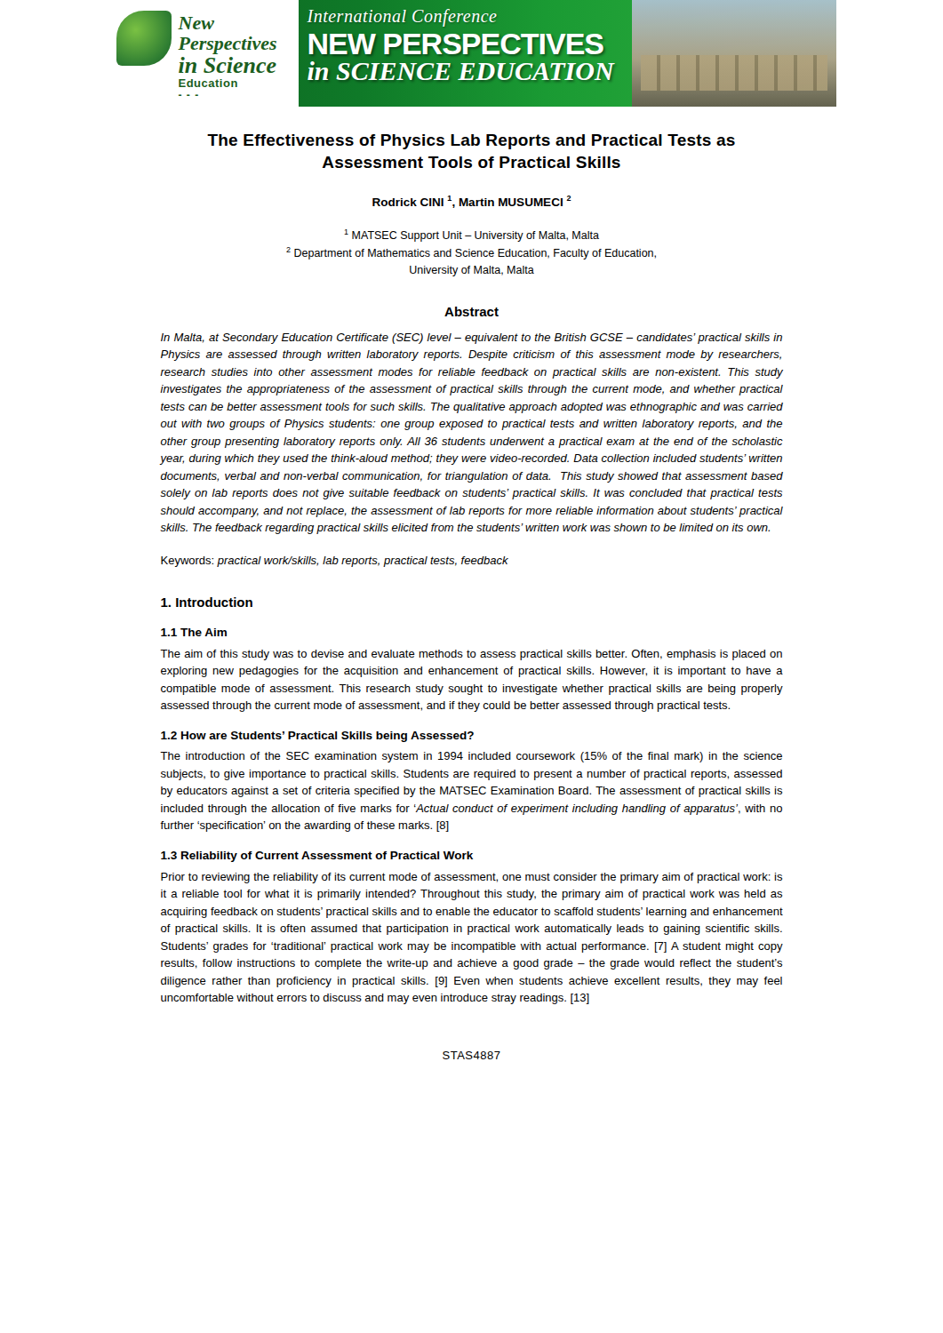New Perspectives
in Science
Education
- - -
International Conference
NEW PERSPECTIVES
in SCIENCE EDUCATION
The Effectiveness of Physics Lab Reports and Practical Tests as
Assessment Tools of Practical Skills
Rodrick CINI 1, Martin MUSUMECI 2
1 MATSEC Support Unit – University of Malta, Malta
2 Department of Mathematics and Science Education, Faculty of Education,
University of Malta, Malta
Abstract
In Malta, at Secondary Education Certificate (SEC) level – equivalent to the British GCSE – candidates’ practical skills in Physics are assessed through written laboratory reports. Despite criticism of this assessment mode by researchers, research studies into other assessment modes for reliable feedback on practical skills are non-existent. This study investigates the appropriateness of the assessment of practical skills through the current mode, and whether practical tests can be better assessment tools for such skills. The qualitative approach adopted was ethnographic and was carried out with two groups of Physics students: one group exposed to practical tests and written laboratory reports, and the other group presenting laboratory reports only. All 36 students underwent a practical exam at the end of the scholastic year, during which they used the think-aloud method; they were video-recorded. Data collection included students’ written documents, verbal and non-verbal communication, for triangulation of data. This study showed that assessment based solely on lab reports does not give suitable feedback on students’ practical skills. It was concluded that practical tests should accompany, and not replace, the assessment of lab reports for more reliable information about students’ practical skills. The feedback regarding practical skills elicited from the students’ written work was shown to be limited on its own.
Keywords: practical work/skills, lab reports, practical tests, feedback
1. Introduction
1.1 The Aim
The aim of this study was to devise and evaluate methods to assess practical skills better. Often, emphasis is placed on exploring new pedagogies for the acquisition and enhancement of practical skills. However, it is important to have a compatible mode of assessment. This research study sought to investigate whether practical skills are being properly assessed through the current mode of assessment, and if they could be better assessed through practical tests.
1.2 How are Students’ Practical Skills being Assessed?
The introduction of the SEC examination system in 1994 included coursework (15% of the final mark) in the science subjects, to give importance to practical skills. Students are required to present a number of practical reports, assessed by educators against a set of criteria specified by the MATSEC Examination Board. The assessment of practical skills is included through the allocation of five marks for ‘Actual conduct of experiment including handling of apparatus’, with no further ‘specification’ on the awarding of these marks. [8]
1.3 Reliability of Current Assessment of Practical Work
Prior to reviewing the reliability of its current mode of assessment, one must consider the primary aim of practical work: is it a reliable tool for what it is primarily intended? Throughout this study, the primary aim of practical work was held as acquiring feedback on students’ practical skills and to enable the educator to scaffold students’ learning and enhancement of practical skills. It is often assumed that participation in practical work automatically leads to gaining scientific skills. Students’ grades for ‘traditional’ practical work may be incompatible with actual performance. [7] A student might copy results, follow instructions to complete the write-up and achieve a good grade – the grade would reflect the student’s diligence rather than proficiency in practical skills. [9] Even when students achieve excellent results, they may feel uncomfortable without errors to discuss and may even introduce stray readings. [13]
STAS4887